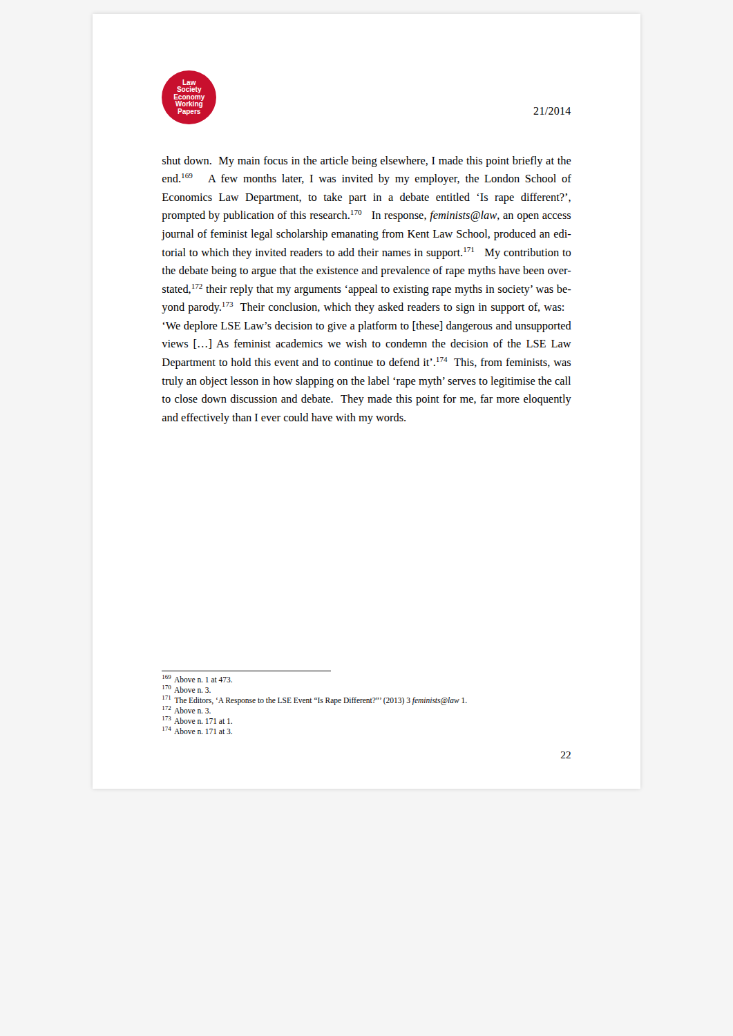Law
Society
Economy
Working
Papers
21/2014
shut down. My main focus in the article being elsewhere, I made this point briefly at the end.169 A few months later, I was invited by my employer, the London School of Economics Law Department, to take part in a debate entitled ‘Is rape different?’, prompted by publication of this research.170 In response, feminists@law, an open access journal of feminist legal scholarship emanating from Kent Law School, produced an editorial to which they invited readers to add their names in support.171 My contribution to the debate being to argue that the existence and prevalence of rape myths have been over-stated,172 their reply that my arguments ‘appeal to existing rape myths in society’ was beyond parody.173 Their conclusion, which they asked readers to sign in support of, was: ‘We deplore LSE Law’s decision to give a platform to [these] dangerous and unsupported views […] As feminist academics we wish to condemn the decision of the LSE Law Department to hold this event and to continue to defend it’.174 This, from feminists, was truly an object lesson in how slapping on the label ‘rape myth’ serves to legitimise the call to close down discussion and debate. They made this point for me, far more eloquently and effectively than I ever could have with my words.
169 Above n. 1 at 473.
170 Above n. 3.
171 The Editors, ‘A Response to the LSE Event “Is Rape Different?”’ (2013) 3 feminists@law 1.
172 Above n. 3.
173 Above n. 171 at 1.
174 Above n. 171 at 3.
22